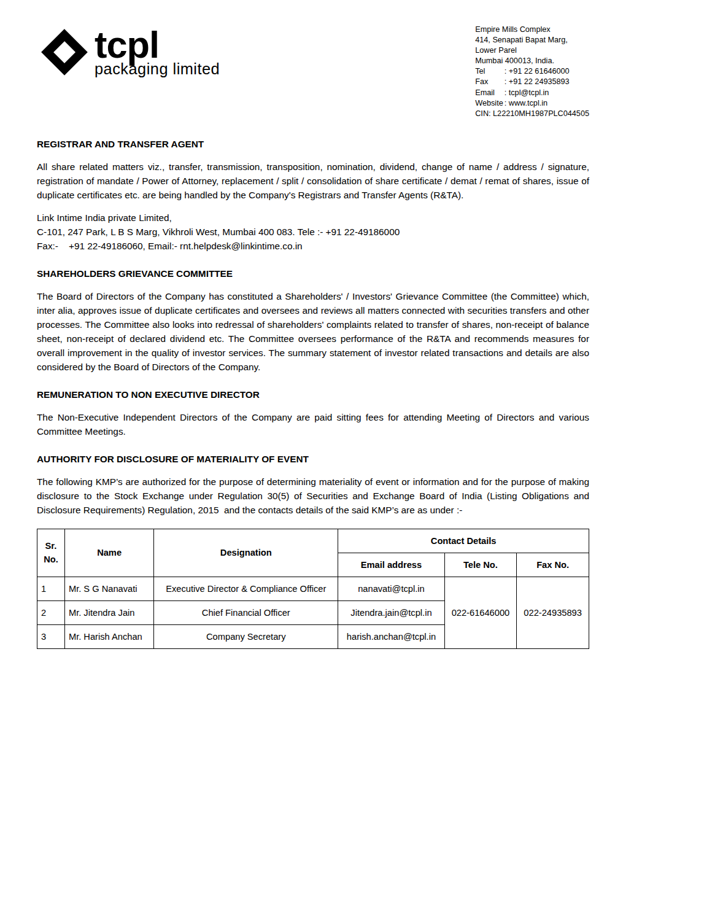tcpl
packaging limited
Empire Mills Complex
414, Senapati Bapat Marg,
Lower Parel
Mumbai 400013, India.
| Tel | : +91 22 61646000 |
| Fax | : +91 22 24935893 |
| Email | : tcpl@tcpl.in |
| Website | : www.tcpl.in |
CIN: L22210MH1987PLC044505
REGISTRAR AND TRANSFER AGENT
All share related matters viz., transfer, transmission, transposition, nomination, dividend, change of name / address / signature, registration of mandate / Power of Attorney, replacement / split / consolidation of share certificate / demat / remat of shares, issue of duplicate certificates etc. are being handled by the Company's Registrars and Transfer Agents (R&TA).
Link Intime India private Limited,
C-101, 247 Park, L B S Marg, Vikhroli West, Mumbai 400 083. Tele :- +91 22-49186000
Fax:- +91 22-49186060, Email:- rnt.helpdesk@linkintime.co.in
SHAREHOLDERS GRIEVANCE COMMITTEE
The Board of Directors of the Company has constituted a Shareholders' / Investors' Grievance Committee (the Committee) which, inter alia, approves issue of duplicate certificates and oversees and reviews all matters connected with securities transfers and other processes. The Committee also looks into redressal of shareholders' complaints related to transfer of shares, non-receipt of balance sheet, non-receipt of declared dividend etc. The Committee oversees performance of the R&TA and recommends measures for overall improvement in the quality of investor services. The summary statement of investor related transactions and details are also considered by the Board of Directors of the Company.
REMUNERATION TO NON EXECUTIVE DIRECTOR
The Non-Executive Independent Directors of the Company are paid sitting fees for attending Meeting of Directors and various Committee Meetings.
AUTHORITY FOR DISCLOSURE OF MATERIALITY OF EVENT
The following KMP’s are authorized for the purpose of determining materiality of event or information and for the purpose of making disclosure to the Stock Exchange under Regulation 30(5) of Securities and Exchange Board of India (Listing Obligations and Disclosure Requirements) Regulation, 2015 and the contacts details of the said KMP’s are as under :-
| Sr. No. | Name | Designation | Contact Details |
| --- | --- | --- | --- |
| Email address | Tele No. | Fax No. |
| 1 | Mr. S G Nanavati | Executive Director & Compliance Officer | nanavati@tcpl.in | 022-61646000 | 022-24935893 |
| 2 | Mr. Jitendra Jain | Chief Financial Officer | Jitendra.jain@tcpl.in |
| 3 | Mr. Harish Anchan | Company Secretary | harish.anchan@tcpl.in |